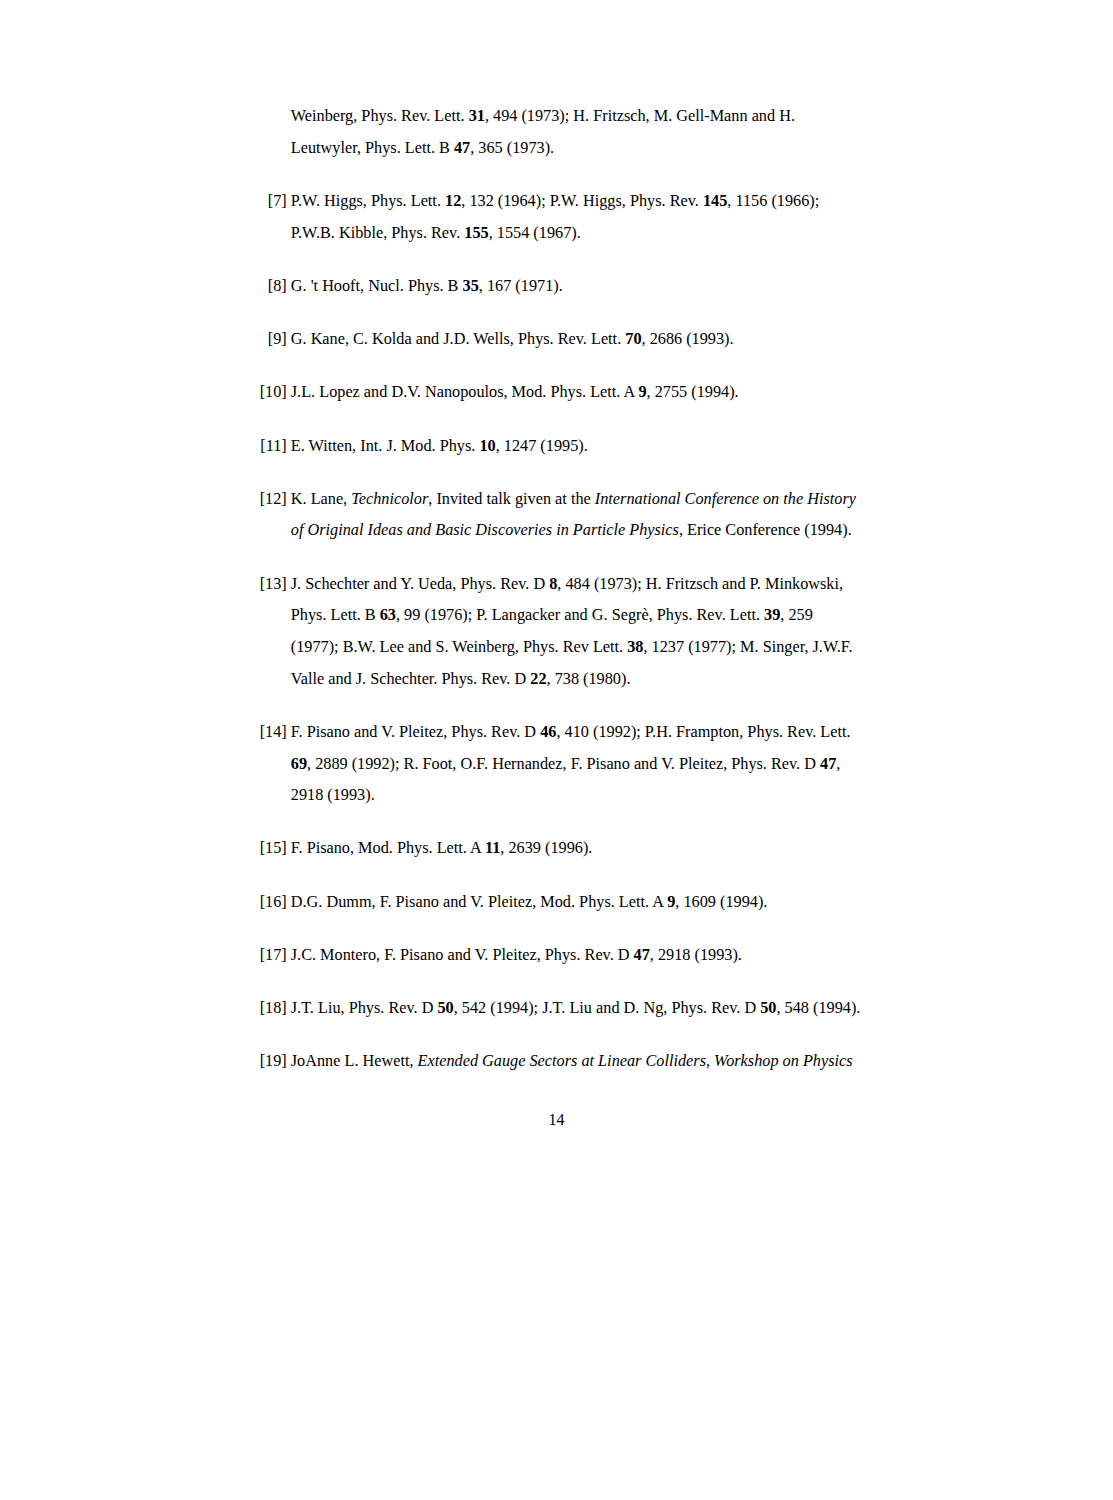Weinberg, Phys. Rev. Lett. 31, 494 (1973); H. Fritzsch, M. Gell-Mann and H. Leutwyler, Phys. Lett. B 47, 365 (1973).
[7] P.W. Higgs, Phys. Lett. 12, 132 (1964); P.W. Higgs, Phys. Rev. 145, 1156 (1966); P.W.B. Kibble, Phys. Rev. 155, 1554 (1967).
[8] G. 't Hooft, Nucl. Phys. B 35, 167 (1971).
[9] G. Kane, C. Kolda and J.D. Wells, Phys. Rev. Lett. 70, 2686 (1993).
[10] J.L. Lopez and D.V. Nanopoulos, Mod. Phys. Lett. A 9, 2755 (1994).
[11] E. Witten, Int. J. Mod. Phys. 10, 1247 (1995).
[12] K. Lane, Technicolor, Invited talk given at the International Conference on the History of Original Ideas and Basic Discoveries in Particle Physics, Erice Conference (1994).
[13] J. Schechter and Y. Ueda, Phys. Rev. D 8, 484 (1973); H. Fritzsch and P. Minkowski, Phys. Lett. B 63, 99 (1976); P. Langacker and G. Segrè, Phys. Rev. Lett. 39, 259 (1977); B.W. Lee and S. Weinberg, Phys. Rev Lett. 38, 1237 (1977); M. Singer, J.W.F. Valle and J. Schechter. Phys. Rev. D 22, 738 (1980).
[14] F. Pisano and V. Pleitez, Phys. Rev. D 46, 410 (1992); P.H. Frampton, Phys. Rev. Lett. 69, 2889 (1992); R. Foot, O.F. Hernandez, F. Pisano and V. Pleitez, Phys. Rev. D 47, 2918 (1993).
[15] F. Pisano, Mod. Phys. Lett. A 11, 2639 (1996).
[16] D.G. Dumm, F. Pisano and V. Pleitez, Mod. Phys. Lett. A 9, 1609 (1994).
[17] J.C. Montero, F. Pisano and V. Pleitez, Phys. Rev. D 47, 2918 (1993).
[18] J.T. Liu, Phys. Rev. D 50, 542 (1994); J.T. Liu and D. Ng, Phys. Rev. D 50, 548 (1994).
[19] JoAnne L. Hewett, Extended Gauge Sectors at Linear Colliders, Workshop on Physics
14